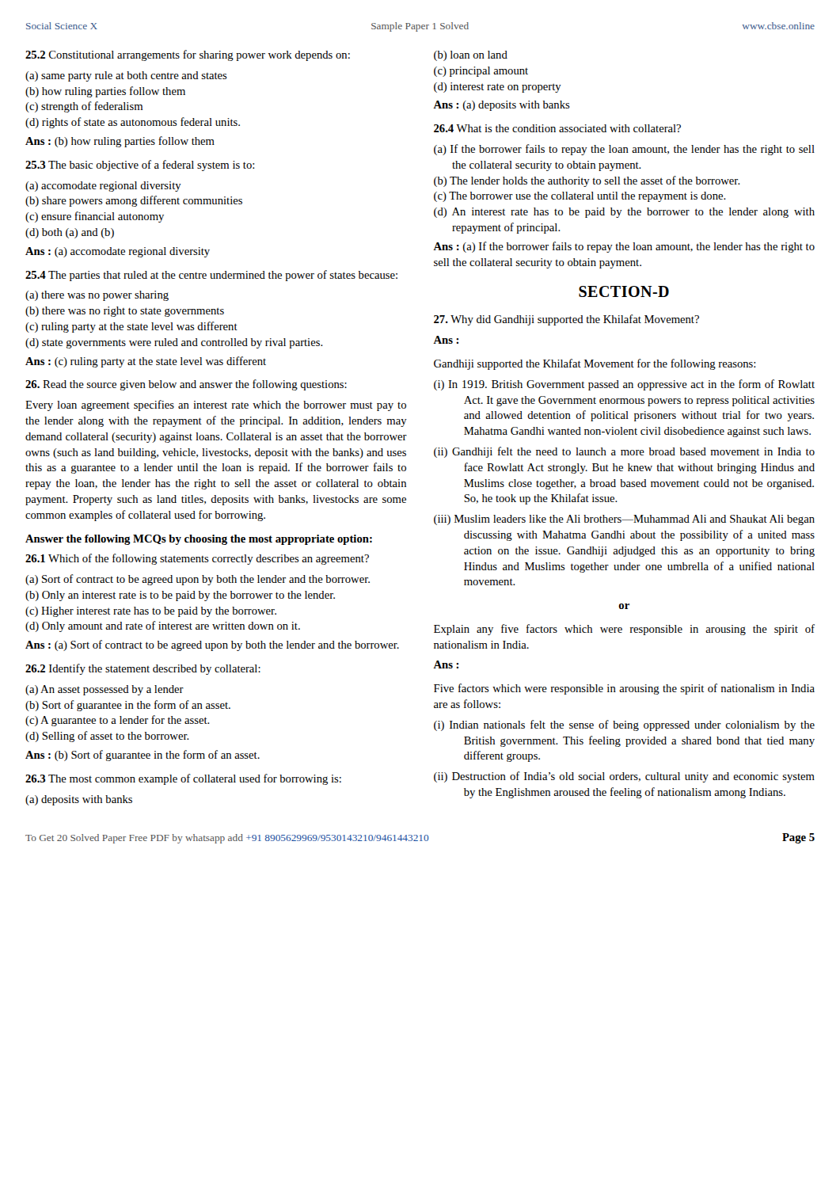Social Science X
Sample Paper 1 Solved
www.cbse.online
25.2 Constitutional arrangements for sharing power work depends on:
(a) same party rule at both centre and states
(b) how ruling parties follow them
(c) strength of federalism
(d) rights of state as autonomous federal units.
Ans : (b) how ruling parties follow them
25.3 The basic objective of a federal system is to:
(a) accomodate regional diversity
(b) share powers among different communities
(c) ensure financial autonomy
(d) both (a) and (b)
Ans : (a) accomodate regional diversity
25.4 The parties that ruled at the centre undermined the power of states because:
(a) there was no power sharing
(b) there was no right to state governments
(c) ruling party at the state level was different
(d) state governments were ruled and controlled by rival parties.
Ans : (c) ruling party at the state level was different
26. Read the source given below and answer the following questions:
Every loan agreement specifies an interest rate which the borrower must pay to the lender along with the repayment of the principal. In addition, lenders may demand collateral (security) against loans. Collateral is an asset that the borrower owns (such as land building, vehicle, livestocks, deposit with the banks) and uses this as a guarantee to a lender until the loan is repaid. If the borrower fails to repay the loan, the lender has the right to sell the asset or collateral to obtain payment. Property such as land titles, deposits with banks, livestocks are some common examples of collateral used for borrowing.
Answer the following MCQs by choosing the most appropriate option:
26.1 Which of the following statements correctly describes an agreement?
(a) Sort of contract to be agreed upon by both the lender and the borrower.
(b) Only an interest rate is to be paid by the borrower to the lender.
(c) Higher interest rate has to be paid by the borrower.
(d) Only amount and rate of interest are written down on it.
Ans : (a) Sort of contract to be agreed upon by both the lender and the borrower.
26.2 Identify the statement described by collateral:
(a) An asset possessed by a lender
(b) Sort of guarantee in the form of an asset.
(c) A guarantee to a lender for the asset.
(d) Selling of asset to the borrower.
Ans : (b) Sort of guarantee in the form of an asset.
26.3 The most common example of collateral used for borrowing is:
(a) deposits with banks
(b) loan on land
(c) principal amount
(d) interest rate on property
Ans : (a) deposits with banks
26.4 What is the condition associated with collateral?
(a) If the borrower fails to repay the loan amount, the lender has the right to sell the collateral security to obtain payment.
(b) The lender holds the authority to sell the asset of the borrower.
(c) The borrower use the collateral until the repayment is done.
(d) An interest rate has to be paid by the borrower to the lender along with repayment of principal.
Ans : (a) If the borrower fails to repay the loan amount, the lender has the right to sell the collateral security to obtain payment.
SECTION-D
27. Why did Gandhiji supported the Khilafat Movement?
Ans :
Gandhiji supported the Khilafat Movement for the following reasons:
(i) In 1919. British Government passed an oppressive act in the form of Rowlatt Act. It gave the Government enormous powers to repress political activities and allowed detention of political prisoners without trial for two years. Mahatma Gandhi wanted non-violent civil disobedience against such laws.
(ii) Gandhiji felt the need to launch a more broad based movement in India to face Rowlatt Act strongly. But he knew that without bringing Hindus and Muslims close together, a broad based movement could not be organised. So, he took up the Khilafat issue.
(iii) Muslim leaders like the Ali brothers—Muhammad Ali and Shaukat Ali began discussing with Mahatma Gandhi about the possibility of a united mass action on the issue. Gandhiji adjudged this as an opportunity to bring Hindus and Muslims together under one umbrella of a unified national movement.
or
Explain any five factors which were responsible in arousing the spirit of nationalism in India.
Ans :
Five factors which were responsible in arousing the spirit of nationalism in India are as follows:
(i) Indian nationals felt the sense of being oppressed under colonialism by the British government. This feeling provided a shared bond that tied many different groups.
(ii) Destruction of India’s old social orders, cultural unity and economic system by the Englishmen aroused the feeling of nationalism among Indians.
To Get 20 Solved Paper Free PDF by whatsapp add +91 8905629969/9530143210/9461443210
Page 5